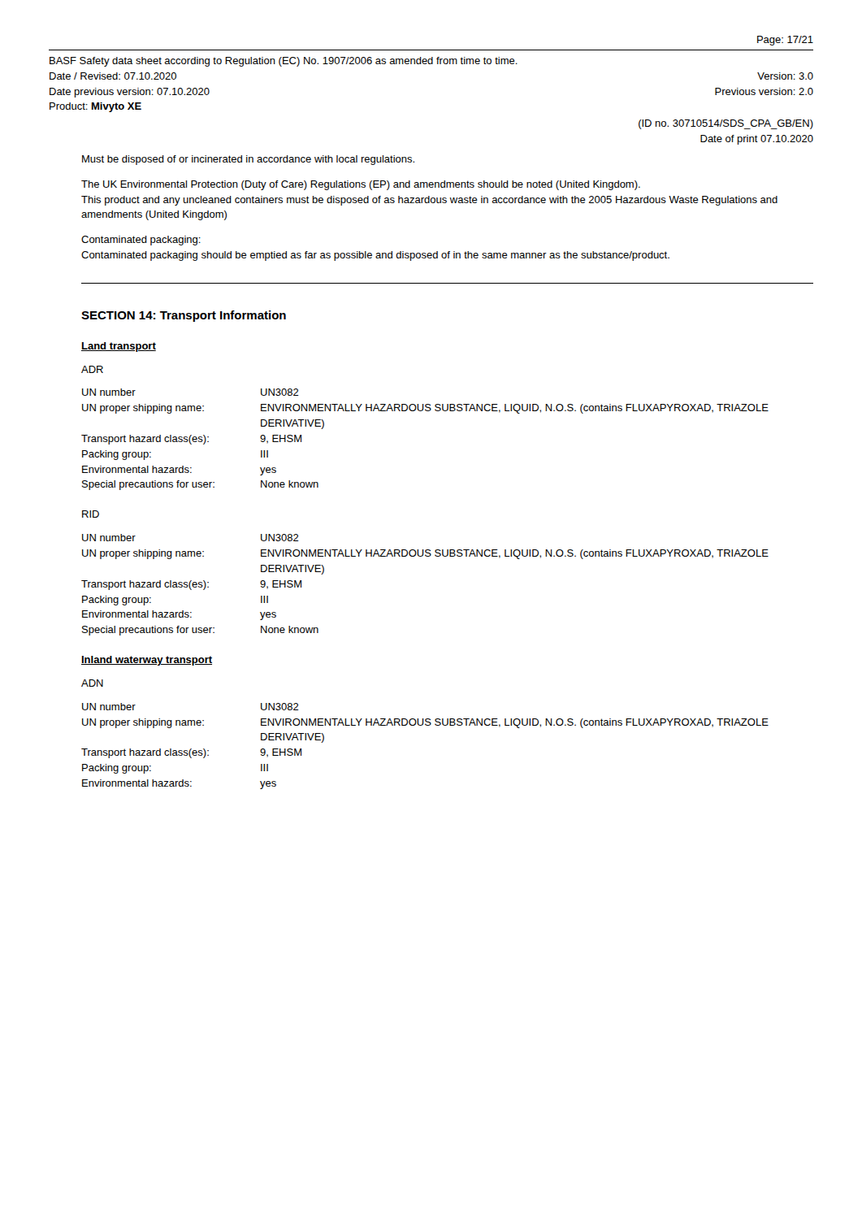Page: 17/21
BASF Safety data sheet according to Regulation (EC) No. 1907/2006 as amended from time to time.
Date / Revised: 07.10.2020 Version: 3.0
Date previous version: 07.10.2020 Previous version: 2.0
Product: Mivyto XE
(ID no. 30710514/SDS_CPA_GB/EN)
Date of print 07.10.2020
Must be disposed of or incinerated in accordance with local regulations.
The UK Environmental Protection (Duty of Care) Regulations (EP) and amendments should be noted (United Kingdom).
This product and any uncleaned containers must be disposed of as hazardous waste in accordance with the 2005 Hazardous Waste Regulations and amendments (United Kingdom)
Contaminated packaging:
Contaminated packaging should be emptied as far as possible and disposed of in the same manner as the substance/product.
SECTION 14: Transport Information
Land transport
ADR
| UN number | UN3082 |
| UN proper shipping name: | ENVIRONMENTALLY HAZARDOUS SUBSTANCE, LIQUID, N.O.S. (contains FLUXAPYROXAD, TRIAZOLE DERIVATIVE) |
| Transport hazard class(es): | 9, EHSM |
| Packing group: | III |
| Environmental hazards: | yes |
| Special precautions for user: | None known |
RID
| UN number | UN3082 |
| UN proper shipping name: | ENVIRONMENTALLY HAZARDOUS SUBSTANCE, LIQUID, N.O.S. (contains FLUXAPYROXAD, TRIAZOLE DERIVATIVE) |
| Transport hazard class(es): | 9, EHSM |
| Packing group: | III |
| Environmental hazards: | yes |
| Special precautions for user: | None known |
Inland waterway transport
ADN
| UN number | UN3082 |
| UN proper shipping name: | ENVIRONMENTALLY HAZARDOUS SUBSTANCE, LIQUID, N.O.S. (contains FLUXAPYROXAD, TRIAZOLE DERIVATIVE) |
| Transport hazard class(es): | 9, EHSM |
| Packing group: | III |
| Environmental hazards: | yes |